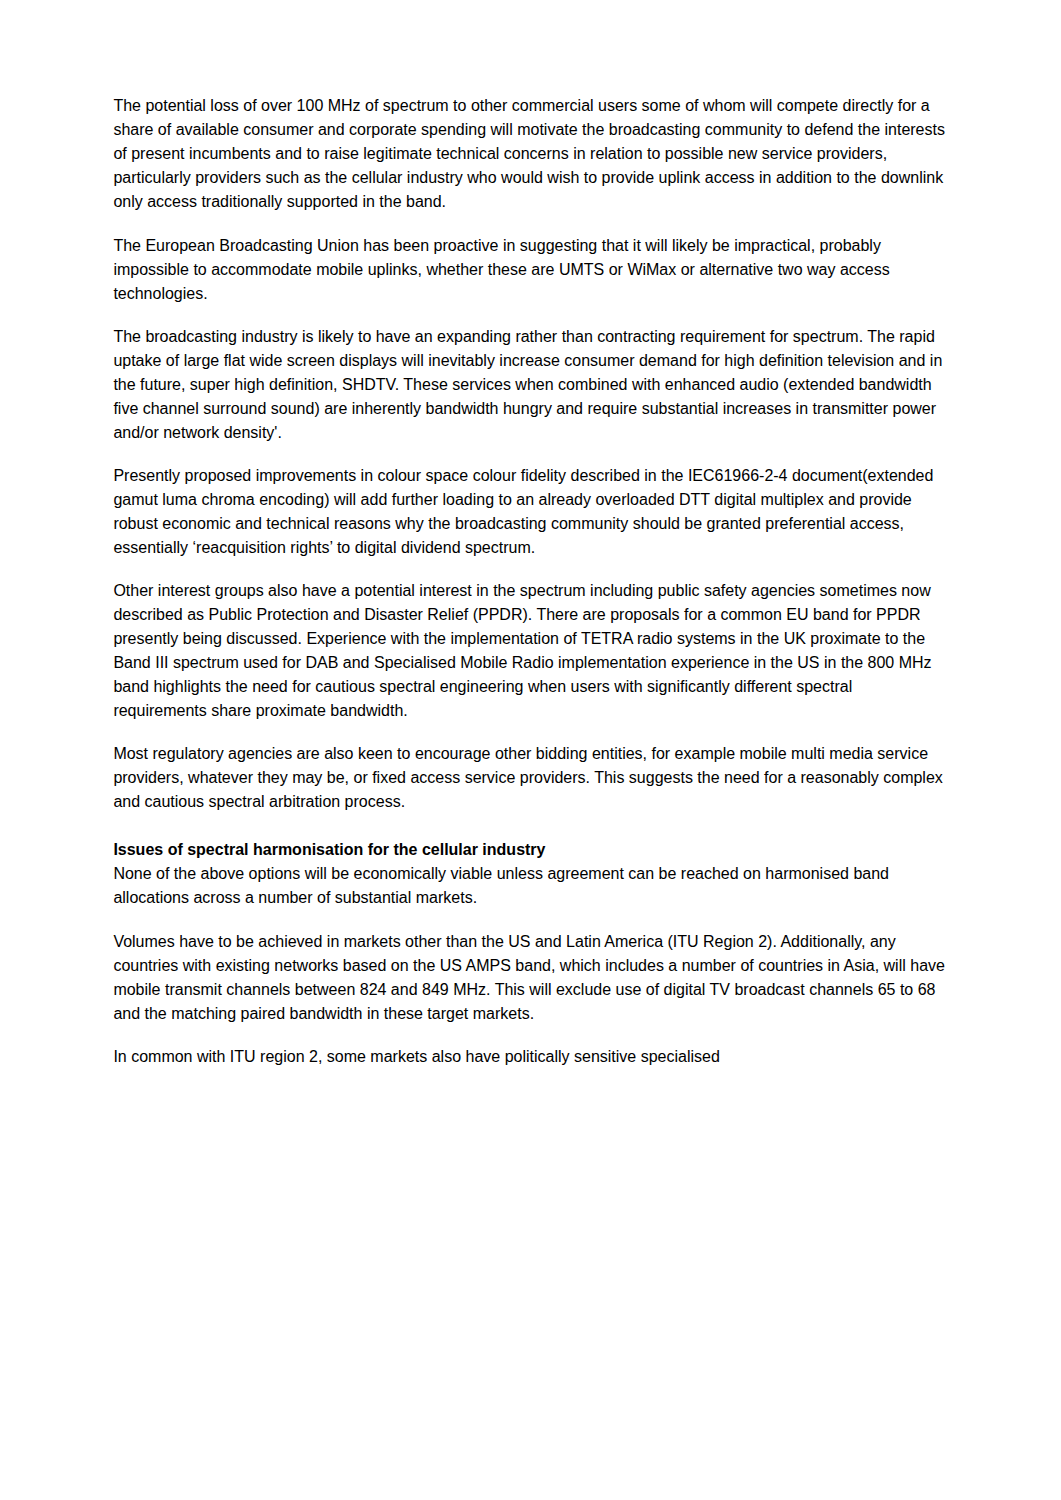The potential loss of over 100 MHz of spectrum to other commercial users some of whom will compete directly for a share of available consumer and corporate spending will motivate the broadcasting community to defend the interests of present incumbents and to raise legitimate technical concerns in relation to possible new service providers, particularly providers such as the cellular industry who would wish to provide uplink access in addition to the downlink only access traditionally supported in the band.
The European Broadcasting Union has been proactive in suggesting that it will likely be impractical, probably impossible to accommodate mobile uplinks, whether these are UMTS or WiMax or alternative two way access technologies.
The broadcasting industry is likely to have an expanding rather than contracting requirement for spectrum. The rapid uptake of large flat wide screen displays will inevitably increase consumer demand for high definition television and in the future, super high definition, SHDTV. These services when combined with enhanced audio (extended bandwidth five channel surround sound) are inherently bandwidth hungry and require substantial increases in transmitter power and/or network density'.
Presently proposed improvements in colour space colour fidelity described in the IEC61966-2-4 document(extended gamut luma chroma encoding) will add further loading to an already overloaded DTT digital multiplex and provide robust economic and technical reasons why the broadcasting community should be granted preferential access, essentially ‘reacquisition rights’ to digital dividend spectrum.
Other interest groups also have a potential interest in the spectrum including public safety agencies sometimes now described as Public Protection and Disaster Relief (PPDR). There are proposals for a common EU band for PPDR presently being discussed. Experience with the implementation of TETRA radio systems in the UK proximate to the Band III spectrum used for DAB and Specialised Mobile Radio implementation experience in the US in the 800 MHz band highlights the need for cautious spectral engineering when users with significantly different spectral requirements share proximate bandwidth.
Most regulatory agencies are also keen to encourage other bidding entities, for example mobile multi media service providers, whatever they may be, or fixed access service providers. This suggests the need for a reasonably complex and cautious spectral arbitration process.
Issues of spectral harmonisation for the cellular industry
None of the above options will be economically viable unless agreement can be reached on harmonised band allocations across a number of substantial markets.
Volumes have to be achieved in markets other than the US and Latin America (ITU Region 2). Additionally, any countries with existing networks based on the US AMPS band, which includes a number of countries in Asia, will have mobile transmit channels between 824 and 849 MHz. This will exclude use of digital TV broadcast channels 65 to 68 and the matching paired bandwidth in these target markets.
In common with ITU region 2, some markets also have politically sensitive specialised